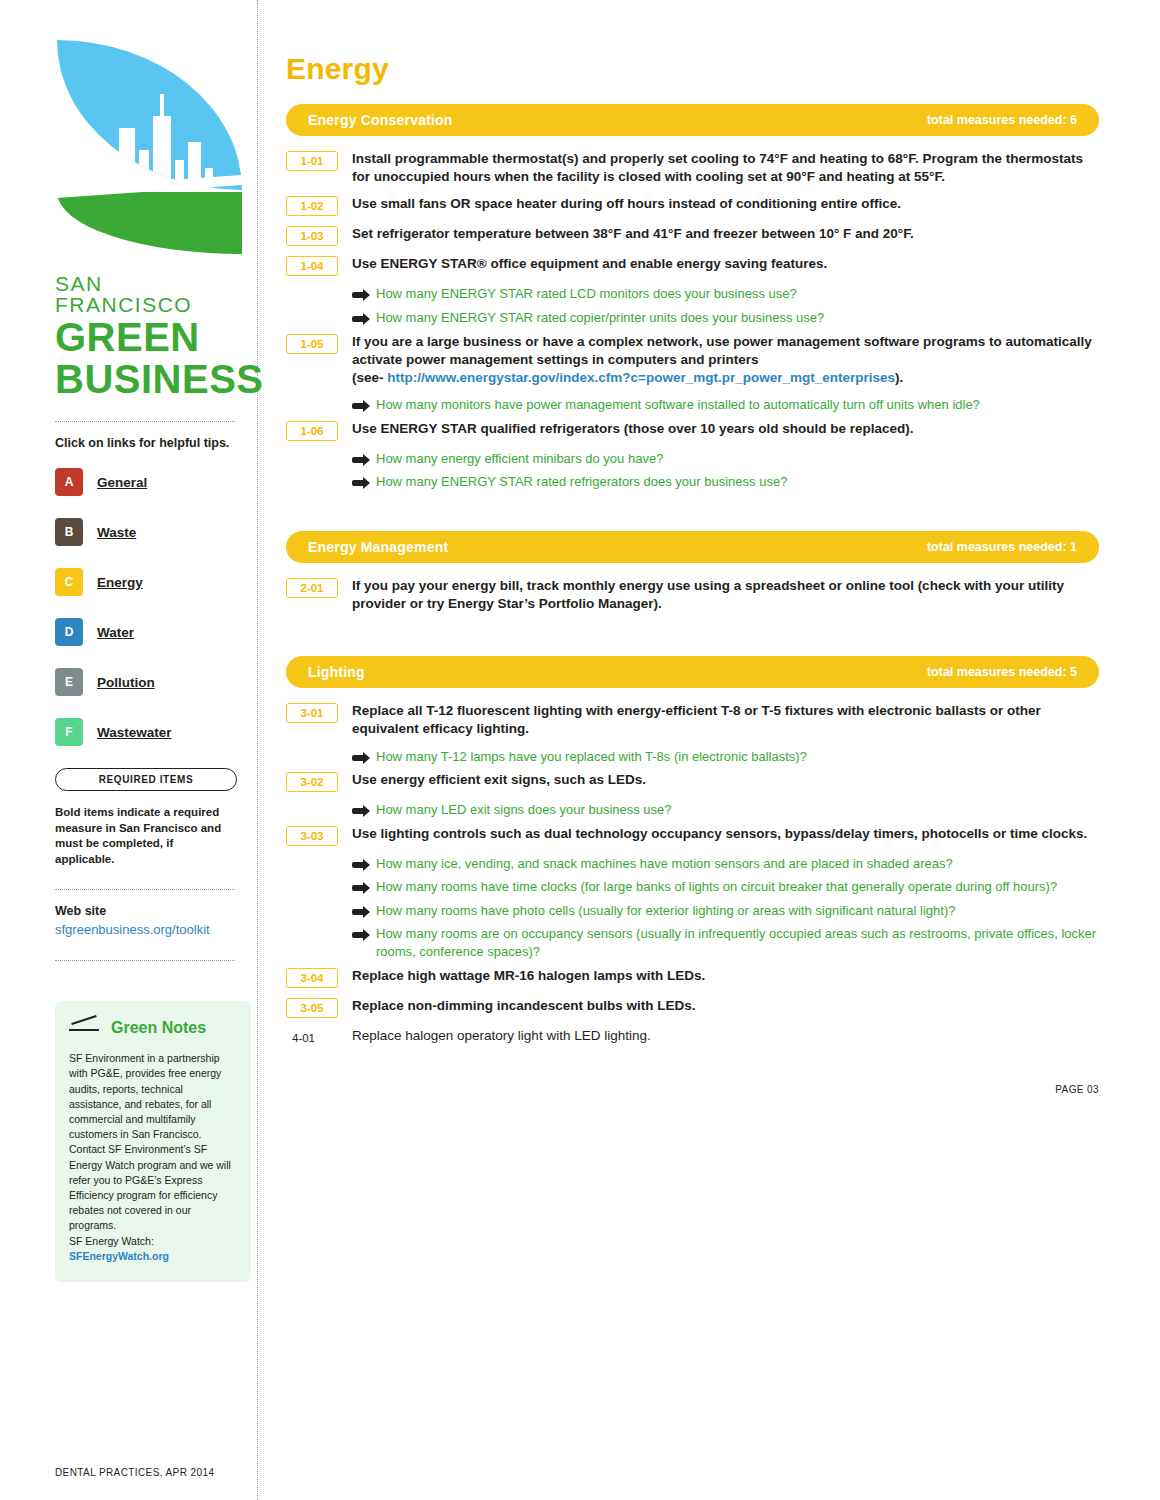SAN FRANCISCO GREEN BUSINESS
Click on links for helpful tips.
A
General
B
Waste
C
Energy
D
Water
E
Pollution
F
Wastewater
REQUIRED ITEMS
Bold items indicate a required measure in San Francisco and must be completed, if applicable.
Web site
sfgreenbusiness.org/toolkit
Green Notes
SF Environment in a partnership with PG&E, provides free energy audits, reports, technical assistance, and rebates, for all commercial and multifamily customers in San Francisco. Contact SF Environment’s SF Energy Watch program and we will refer you to PG&E’s Express Efficiency program for efficiency rebates not covered in our programs.
SF Energy Watch:
SFEnergyWatch.org
DENTAL PRACTICES, APR 2014
Energy
Energy Conservation total measures needed: 6
1-01
Install programmable thermostat(s) and properly set cooling to 74°F and heating to 68°F. Program the thermostats for unoccupied hours when the facility is closed with cooling set at 90°F and heating at 55°F.
1-02
Use small fans OR space heater during off hours instead of conditioning entire office.
1-03
Set refrigerator temperature between 38°F and 41°F and freezer between 10° F and 20°F.
1-04
Use ENERGY STAR® office equipment and enable energy saving features.
How many ENERGY STAR rated LCD monitors does your business use?
How many ENERGY STAR rated copier/printer units does your business use?
1-05
If you are a large business or have a complex network, use power management software programs to automatically activate power management settings in computers and printers
(see- http://www.energystar.gov/index.cfm?c=power_mgt.pr_power_mgt_enterprises).
How many monitors have power management software installed to automatically turn off units when idle?
1-06
Use ENERGY STAR qualified refrigerators (those over 10 years old should be replaced).
How many energy efficient minibars do you have?
How many ENERGY STAR rated refrigerators does your business use?
Energy Management total measures needed: 1
2-01
If you pay your energy bill, track monthly energy use using a spreadsheet or online tool (check with your utility provider or try Energy Star’s Portfolio Manager).
Lighting total measures needed: 5
3-01
Replace all T-12 fluorescent lighting with energy-efficient T-8 or T-5 fixtures with electronic ballasts or other equivalent efficacy lighting.
How many T-12 lamps have you replaced with T-8s (in electronic ballasts)?
3-02
Use energy efficient exit signs, such as LEDs.
How many LED exit signs does your business use?
3-03
Use lighting controls such as dual technology occupancy sensors, bypass/delay timers, photocells or time clocks.
How many ice, vending, and snack machines have motion sensors and are placed in shaded areas?
How many rooms have time clocks (for large banks of lights on circuit breaker that generally operate during off hours)?
How many rooms have photo cells (usually for exterior lighting or areas with significant natural light)?
How many rooms are on occupancy sensors (usually in infrequently occupied areas such as restrooms, private offices, locker rooms, conference spaces)?
3-04
Replace high wattage MR-16 halogen lamps with LEDs.
3-05
Replace non-dimming incandescent bulbs with LEDs.
4-01
Replace halogen operatory light with LED lighting.
PAGE 03